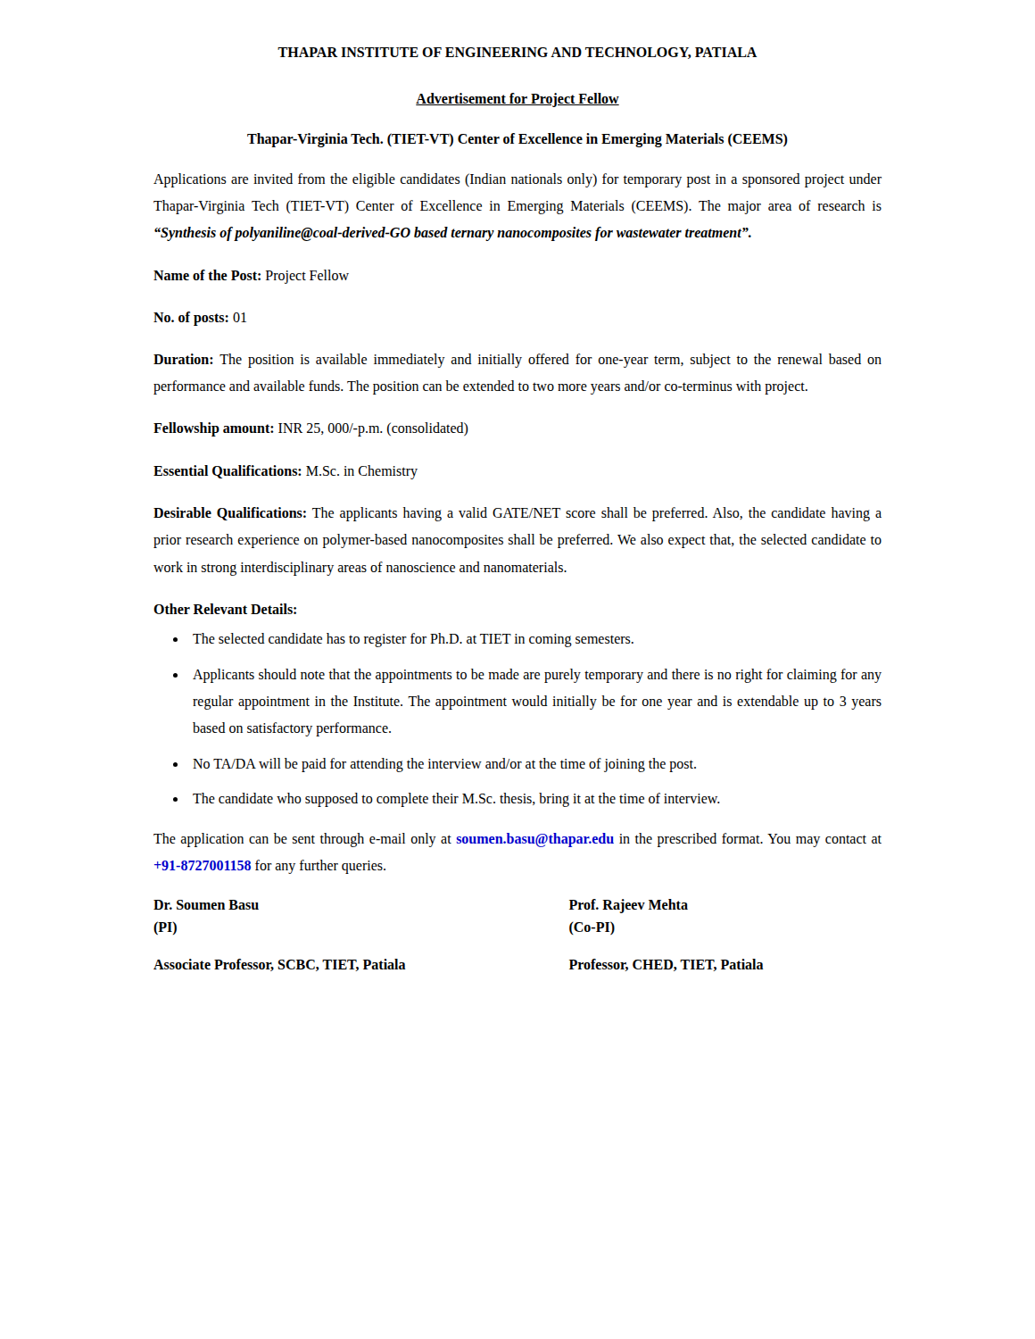THAPAR INSTITUTE OF ENGINEERING AND TECHNOLOGY, PATIALA
Advertisement for Project Fellow
Thapar-Virginia Tech. (TIET-VT) Center of Excellence in Emerging Materials (CEEMS)
Applications are invited from the eligible candidates (Indian nationals only) for temporary post in a sponsored project under Thapar-Virginia Tech (TIET-VT) Center of Excellence in Emerging Materials (CEEMS). The major area of research is “Synthesis of polyaniline@coal-derived-GO based ternary nanocomposites for wastewater treatment”.
Name of the Post: Project Fellow
No. of posts: 01
Duration: The position is available immediately and initially offered for one-year term, subject to the renewal based on performance and available funds. The position can be extended to two more years and/or co-terminus with project.
Fellowship amount: INR 25, 000/-p.m. (consolidated)
Essential Qualifications: M.Sc. in Chemistry
Desirable Qualifications: The applicants having a valid GATE/NET score shall be preferred. Also, the candidate having a prior research experience on polymer-based nanocomposites shall be preferred. We also expect that, the selected candidate to work in strong interdisciplinary areas of nanoscience and nanomaterials.
Other Relevant Details:
The selected candidate has to register for Ph.D. at TIET in coming semesters.
Applicants should note that the appointments to be made are purely temporary and there is no right for claiming for any regular appointment in the Institute. The appointment would initially be for one year and is extendable up to 3 years based on satisfactory performance.
No TA/DA will be paid for attending the interview and/or at the time of joining the post.
The candidate who supposed to complete their M.Sc. thesis, bring it at the time of interview.
The application can be sent through e-mail only at soumen.basu@thapar.edu in the prescribed format. You may contact at +91-8727001158 for any further queries.
| Dr. Soumen Basu | Prof. Rajeev Mehta |
| (PI) | (Co-PI) |
| Associate Professor, SCBC, TIET, Patiala | Professor, CHED, TIET, Patiala |